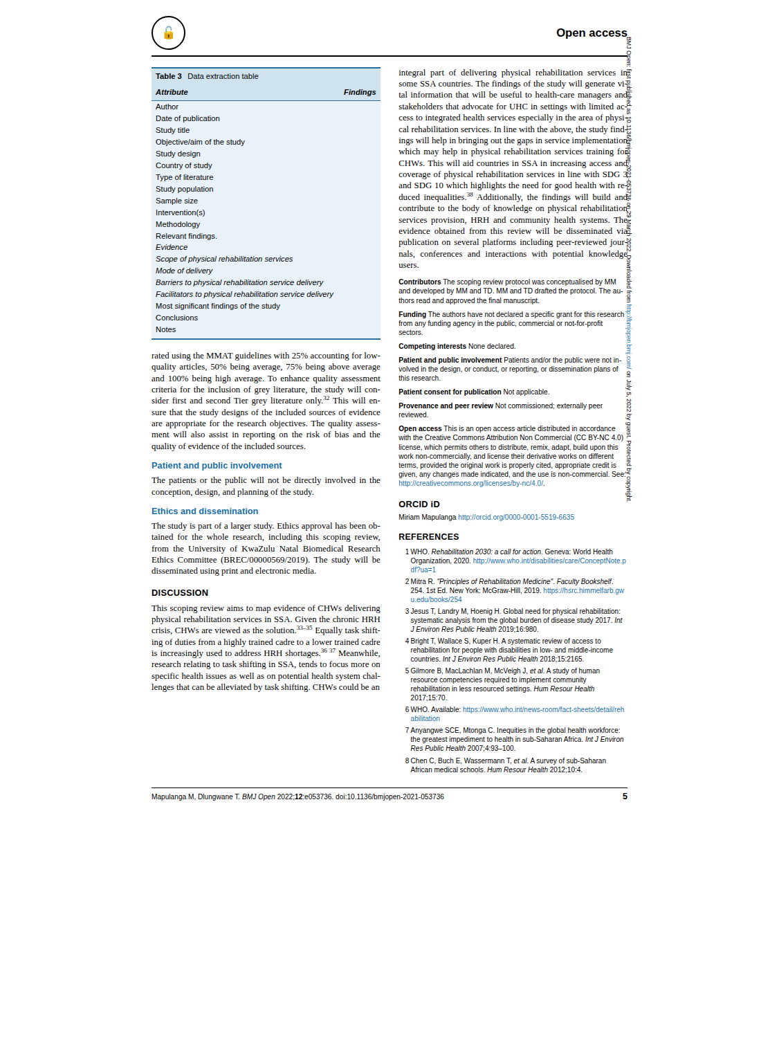BMJ Open: first published as 10.1136/bmjopen-2021-053736 on 29 March 2022. Downloaded from http://bmjopen.bmj.com/ on July 5, 2022 by guest. Protected by copyright.
🔓
Open access
Table 3 Data extraction table
| Attribute | Findings |
| --- | --- |
| Author | |
| Date of publication | |
| Study title | |
| Objective/aim of the study | |
| Study design | |
| Country of study | |
| Type of literature | |
| Study population | |
| Sample size | |
| Intervention(s) | |
| Methodology | |
| Relevant findings. | |
| Evidence | |
| Scope of physical rehabilitation services | |
| Mode of delivery | |
| Barriers to physical rehabilitation service delivery | |
| Facilitators to physical rehabilitation service delivery | |
| Most significant findings of the study | |
| Conclusions | |
| Notes | |
rated using the MMAT guidelines with 25% accounting for low-quality articles, 50% being average, 75% being above average and 100% being high average. To enhance quality assessment criteria for the inclusion of grey literature, the study will consider first and second Tier grey literature only.32 This will ensure that the study designs of the included sources of evidence are appropriate for the research objectives. The quality assessment will also assist in reporting on the risk of bias and the quality of evidence of the included sources.
Patient and public involvement
The patients or the public will not be directly involved in the conception, design, and planning of the study.
Ethics and dissemination
The study is part of a larger study. Ethics approval has been obtained for the whole research, including this scoping review, from the University of KwaZulu Natal Biomedical Research Ethics Committee (BREC/00000569/2019). The study will be disseminated using print and electronic media.
DISCUSSION
This scoping review aims to map evidence of CHWs delivering physical rehabilitation services in SSA. Given the chronic HRH crisis, CHWs are viewed as the solution.33–35 Equally task shifting of duties from a highly trained cadre to a lower trained cadre is increasingly used to address HRH shortages.36 37 Meanwhile, research relating to task shifting in SSA, tends to focus more on specific health issues as well as on potential health system challenges that can be alleviated by task shifting. CHWs could be an
integral part of delivering physical rehabilitation services in some SSA countries. The findings of the study will generate vital information that will be useful to health-care managers and stakeholders that advocate for UHC in settings with limited access to integrated health services especially in the area of physical rehabilitation services. In line with the above, the study findings will help in bringing out the gaps in service implementation which may help in physical rehabilitation services training for CHWs. This will aid countries in SSA in increasing access and coverage of physical rehabilitation services in line with SDG 3 and SDG 10 which highlights the need for good health with reduced inequalities.38 Additionally, the findings will build and contribute to the body of knowledge on physical rehabilitation services provision, HRH and community health systems. The evidence obtained from this review will be disseminated via publication on several platforms including peer-reviewed journals, conferences and interactions with potential knowledge users.
Contributors The scoping review protocol was conceptualised by MM and developed by MM and TD. MM and TD drafted the protocol. The authors read and approved the final manuscript.
Funding The authors have not declared a specific grant for this research from any funding agency in the public, commercial or not-for-profit sectors.
Competing interests None declared.
Patient and public involvement Patients and/or the public were not involved in the design, or conduct, or reporting, or dissemination plans of this research.
Patient consent for publication Not applicable.
Provenance and peer review Not commissioned; externally peer reviewed.
Open access This is an open access article distributed in accordance with the Creative Commons Attribution Non Commercial (CC BY-NC 4.0) license, which permits others to distribute, remix, adapt, build upon this work non-commercially, and license their derivative works on different terms, provided the original work is properly cited, appropriate credit is given, any changes made indicated, and the use is non-commercial. See: http://creativecommons.org/licenses/by-nc/4.0/.
ORCID iD
Miriam Mapulanga http://orcid.org/0000-0001-5519-6635
REFERENCES
1 WHO. Rehabilitation 2030: a call for action. Geneva: World Health Organization, 2020. http://www.who.int/disabilities/care/ConceptNote.pdf?ua=1
2 Mitra R. "Principles of Rehabilitation Medicine". Faculty Bookshelf. 254. 1st Ed. New York: McGraw-Hill, 2019. https://hsrc.himmelfarb.gwu.edu/books/254
3 Jesus T, Landry M, Hoenig H. Global need for physical rehabilitation: systematic analysis from the global burden of disease study 2017. Int J Environ Res Public Health 2019;16:980.
4 Bright T, Wallace S, Kuper H. A systematic review of access to rehabilitation for people with disabilities in low- and middle-income countries. Int J Environ Res Public Health 2018;15:2165.
5 Gilmore B, MacLachlan M, McVeigh J, et al. A study of human resource competencies required to implement community rehabilitation in less resourced settings. Hum Resour Health 2017;15:70.
6 WHO. Available: https://www.who.int/news-room/fact-sheets/detail/rehabilitation
7 Anyangwe SCE, Mtonga C. Inequities in the global health workforce: the greatest impediment to health in sub-Saharan Africa. Int J Environ Res Public Health 2007;4:93–100.
8 Chen C, Buch E, Wassermann T, et al. A survey of sub-Saharan African medical schools. Hum Resour Health 2012;10:4.
Mapulanga M, Dlungwane T. BMJ Open 2022;12:e053736. doi:10.1136/bmjopen-2021-053736
5